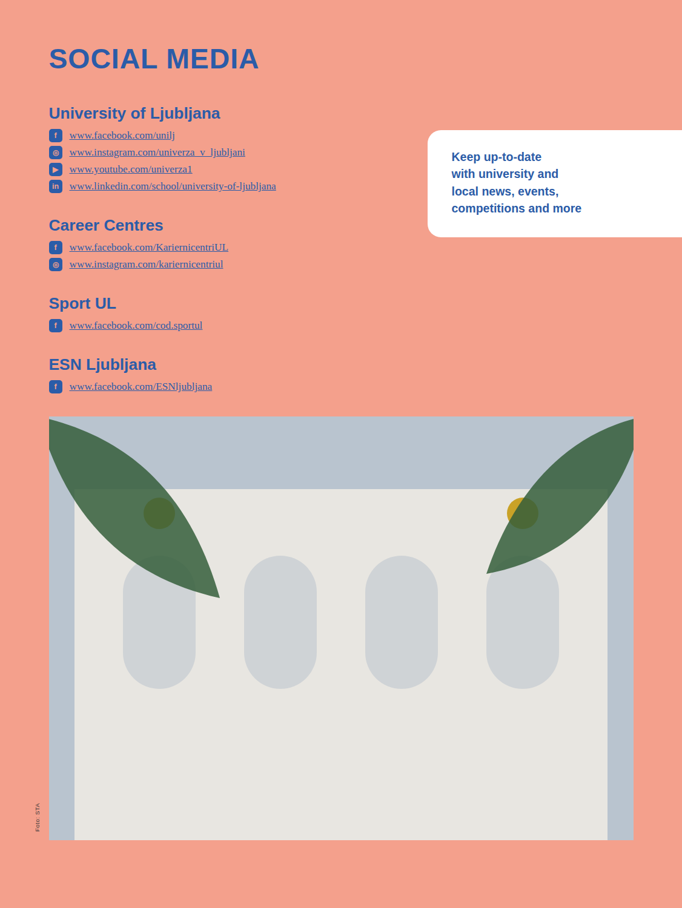SOCIAL MEDIA
Keep up-to-date
with university and
local news, events,
competitions and more
University of Ljubljana
fwww.facebook.com/unilj
◎www.instagram.com/univerza_v_ljubljani
▶www.youtube.com/univerza1
in www.linkedin.com/school/university-of-ljubljana
Career Centres
fwww.facebook.com/KariernicentriUL
◎www.instagram.com/kariernicentriul
Sport UL
fwww.facebook.com/cod.sportul
ESN Ljubljana
fwww.facebook.com/ESNljubljana
Foto: STA